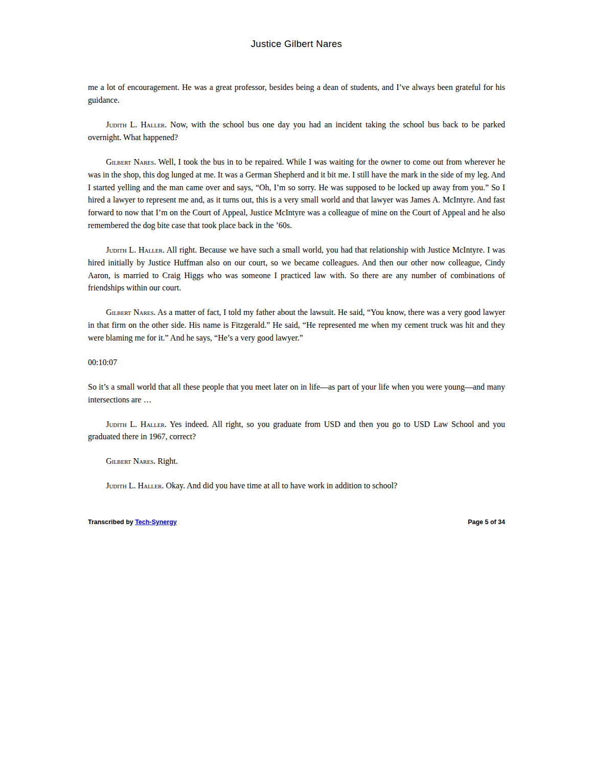Justice Gilbert Nares
me a lot of encouragement. He was a great professor, besides being a dean of students, and I’ve always been grateful for his guidance.
Judith L. Haller. Now, with the school bus one day you had an incident taking the school bus back to be parked overnight. What happened?
Gilbert Nares. Well, I took the bus in to be repaired. While I was waiting for the owner to come out from wherever he was in the shop, this dog lunged at me. It was a German Shepherd and it bit me. I still have the mark in the side of my leg. And I started yelling and the man came over and says, “Oh, I’m so sorry. He was supposed to be locked up away from you.” So I hired a lawyer to represent me and, as it turns out, this is a very small world and that lawyer was James A. McIntyre. And fast forward to now that I’m on the Court of Appeal, Justice McIntyre was a colleague of mine on the Court of Appeal and he also remembered the dog bite case that took place back in the ’60s.
Judith L. Haller. All right. Because we have such a small world, you had that relationship with Justice McIntyre. I was hired initially by Justice Huffman also on our court, so we became colleagues. And then our other now colleague, Cindy Aaron, is married to Craig Higgs who was someone I practiced law with. So there are any number of combinations of friendships within our court.
Gilbert Nares. As a matter of fact, I told my father about the lawsuit. He said, “You know, there was a very good lawyer in that firm on the other side. His name is Fitzgerald.” He said, “He represented me when my cement truck was hit and they were blaming me for it.” And he says, “He’s a very good lawyer.”
00:10:07
So it’s a small world that all these people that you meet later on in life—as part of your life when you were young—and many intersections are …
Judith L. Haller. Yes indeed. All right, so you graduate from USD and then you go to USD Law School and you graduated there in 1967, correct?
Gilbert Nares. Right.
Judith L. Haller. Okay. And did you have time at all to have work in addition to school?
Transcribed by Tech-Synergy Page 5 of 34